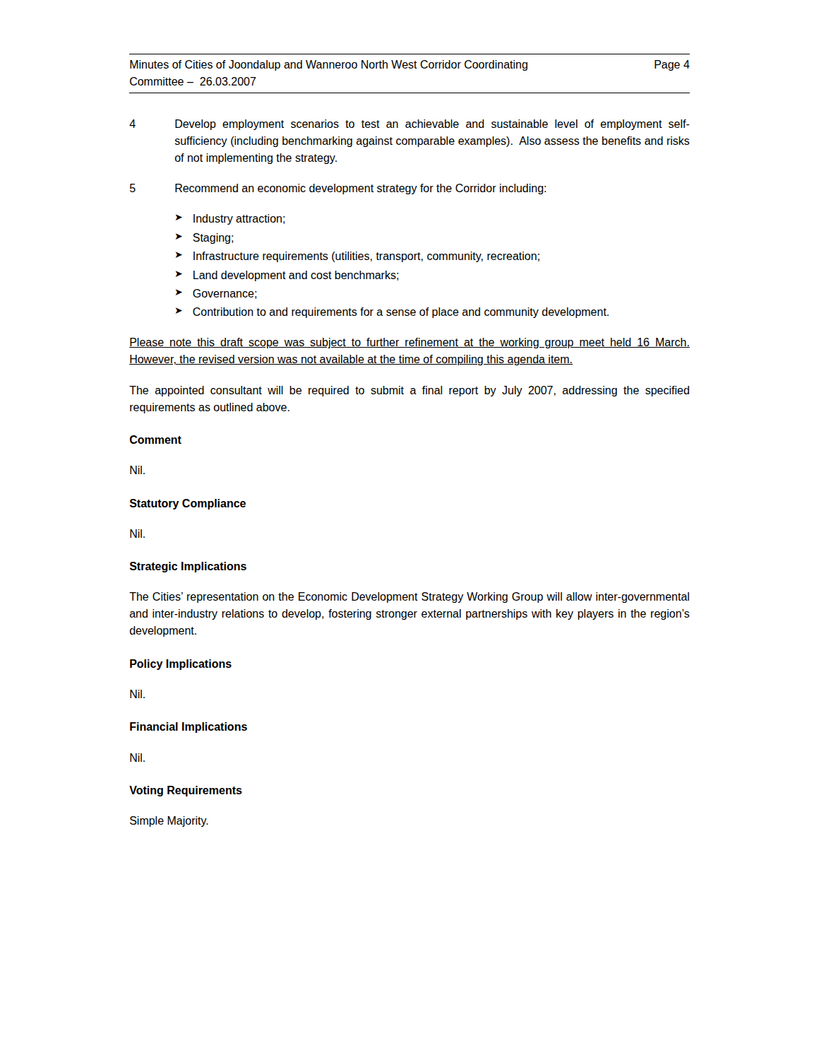Minutes of Cities of Joondalup and Wanneroo North West Corridor Coordinating Committee – 26.03.2007
Page 4
4
Develop employment scenarios to test an achievable and sustainable level of employment self-sufficiency (including benchmarking against comparable examples). Also assess the benefits and risks of not implementing the strategy.
5
Recommend an economic development strategy for the Corridor including:
Industry attraction;
Staging;
Infrastructure requirements (utilities, transport, community, recreation;
Land development and cost benchmarks;
Governance;
Contribution to and requirements for a sense of place and community development.
Please note this draft scope was subject to further refinement at the working group meet held 16 March. However, the revised version was not available at the time of compiling this agenda item.
The appointed consultant will be required to submit a final report by July 2007, addressing the specified requirements as outlined above.
Comment
Nil.
Statutory Compliance
Nil.
Strategic Implications
The Cities’ representation on the Economic Development Strategy Working Group will allow inter-governmental and inter-industry relations to develop, fostering stronger external partnerships with key players in the region’s development.
Policy Implications
Nil.
Financial Implications
Nil.
Voting Requirements
Simple Majority.